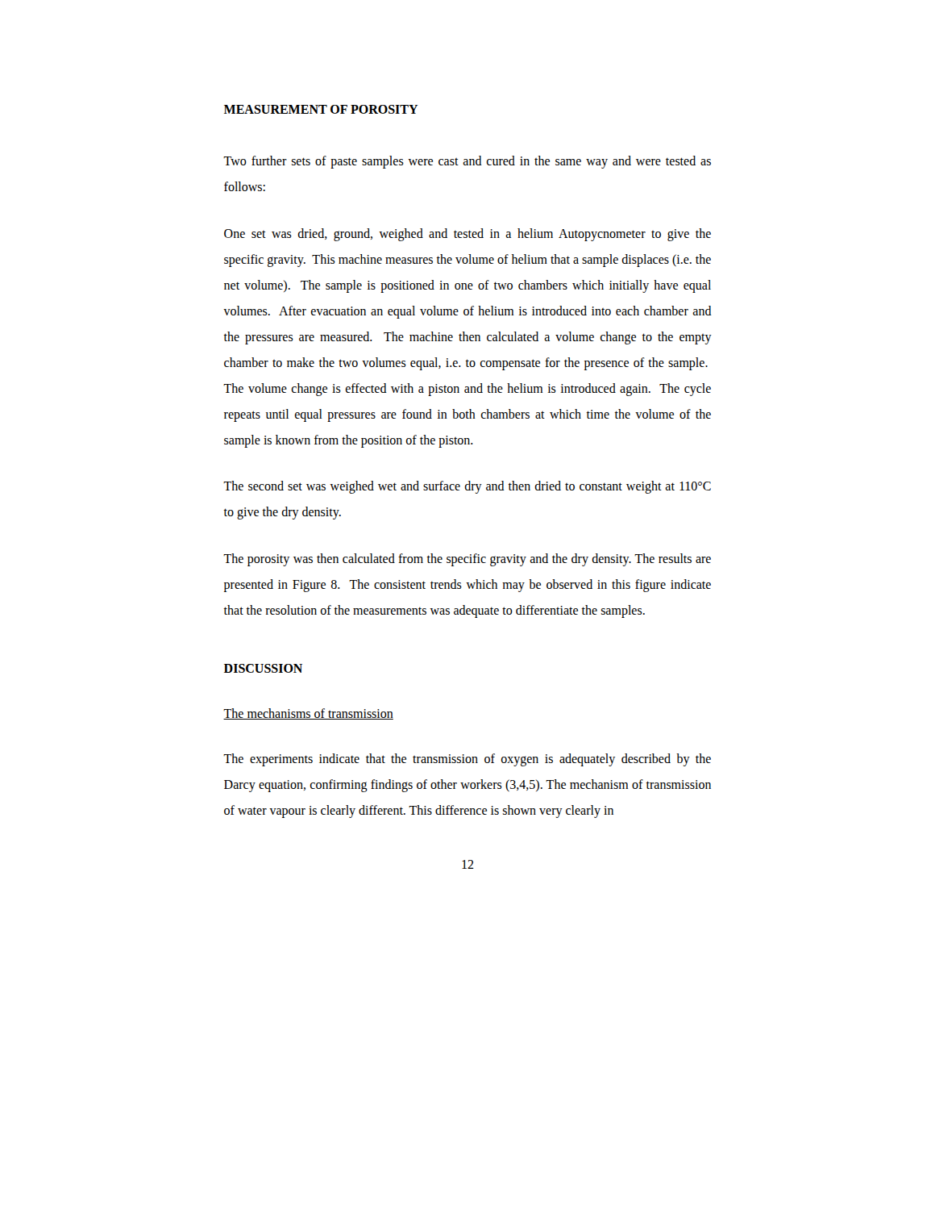Measurement of Porosity
Two further sets of paste samples were cast and cured in the same way and were tested as follows:
One set was dried, ground, weighed and tested in a helium Autopycnometer to give the specific gravity. This machine measures the volume of helium that a sample displaces (i.e. the net volume). The sample is positioned in one of two chambers which initially have equal volumes. After evacuation an equal volume of helium is introduced into each chamber and the pressures are measured. The machine then calculated a volume change to the empty chamber to make the two volumes equal, i.e. to compensate for the presence of the sample. The volume change is effected with a piston and the helium is introduced again. The cycle repeats until equal pressures are found in both chambers at which time the volume of the sample is known from the position of the piston.
The second set was weighed wet and surface dry and then dried to constant weight at 110°C to give the dry density.
The porosity was then calculated from the specific gravity and the dry density. The results are presented in Figure 8. The consistent trends which may be observed in this figure indicate that the resolution of the measurements was adequate to differentiate the samples.
Discussion
The mechanisms of transmission
The experiments indicate that the transmission of oxygen is adequately described by the Darcy equation, confirming findings of other workers (3,4,5). The mechanism of transmission of water vapour is clearly different. This difference is shown very clearly in
12